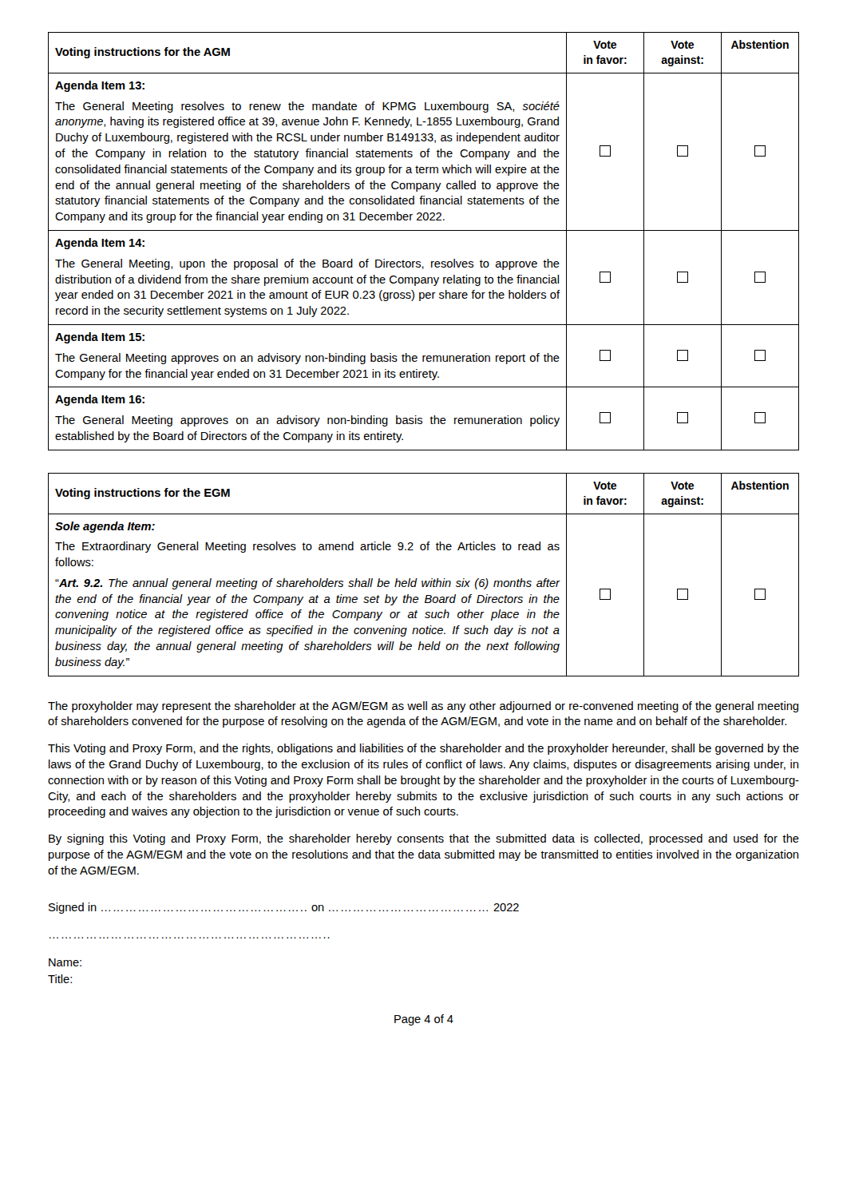| Voting instructions for the AGM | Vote in favor: | Vote against: | Abstention |
| --- | --- | --- | --- |
| Agenda Item 13: The General Meeting resolves to renew the mandate of KPMG Luxembourg SA, société anonyme , having its registered office at 39, avenue John F. Kennedy, L-1855 Luxembourg, Grand Duchy of Luxembourg, registered with the RCSL under number B149133, as independent auditor of the Company in relation to the statutory financial statements of the Company and the consolidated financial statements of the Company and its group for a term which will expire at the end of the annual general meeting of the shareholders of the Company called to approve the statutory financial statements of the Company and the consolidated financial statements of the Company and its group for the financial year ending on 31 December 2022. | | | |
| Agenda Item 14: The General Meeting, upon the proposal of the Board of Directors, resolves to approve the distribution of a dividend from the share premium account of the Company relating to the financial year ended on 31 December 2021 in the amount of EUR 0.23 (gross) per share for the holders of record in the security settlement systems on 1 July 2022. | | | |
| Agenda Item 15: The General Meeting approves on an advisory non-binding basis the remuneration report of the Company for the financial year ended on 31 December 2021 in its entirety. | | | |
| Agenda Item 16: The General Meeting approves on an advisory non-binding basis the remuneration policy established by the Board of Directors of the Company in its entirety. | | | |
| Voting instructions for the EGM | Vote in favor: | Vote against: | Abstention |
| --- | --- | --- | --- |
| Sole agenda Item: The Extraordinary General Meeting resolves to amend article 9.2 of the Articles to read as follows: “ Art. 9.2. The annual general meeting of shareholders shall be held within six (6) months after the end of the financial year of the Company at a time set by the Board of Directors in the convening notice at the registered office of the Company or at such other place in the municipality of the registered office as specified in the convening notice. If such day is not a business day, the annual general meeting of shareholders will be held on the next following business day. ” | | | |
The proxyholder may represent the shareholder at the AGM/EGM as well as any other adjourned or re-convened meeting of the general meeting of shareholders convened for the purpose of resolving on the agenda of the AGM/EGM, and vote in the name and on behalf of the shareholder.
This Voting and Proxy Form, and the rights, obligations and liabilities of the shareholder and the proxyholder hereunder, shall be governed by the laws of the Grand Duchy of Luxembourg, to the exclusion of its rules of conflict of laws. Any claims, disputes or disagreements arising under, in connection with or by reason of this Voting and Proxy Form shall be brought by the shareholder and the proxyholder in the courts of Luxembourg-City, and each of the shareholders and the proxyholder hereby submits to the exclusive jurisdiction of such courts in any such actions or proceeding and waives any objection to the jurisdiction or venue of such courts.
By signing this Voting and Proxy Form, the shareholder hereby consents that the submitted data is collected, processed and used for the purpose of the AGM/EGM and the vote on the resolutions and that the data submitted may be transmitted to entities involved in the organization of the AGM/EGM.
Signed in ………………………………………….. on ………………………………… 2022
…………………………………………………………..
Name:
Title:
Page 4 of 4